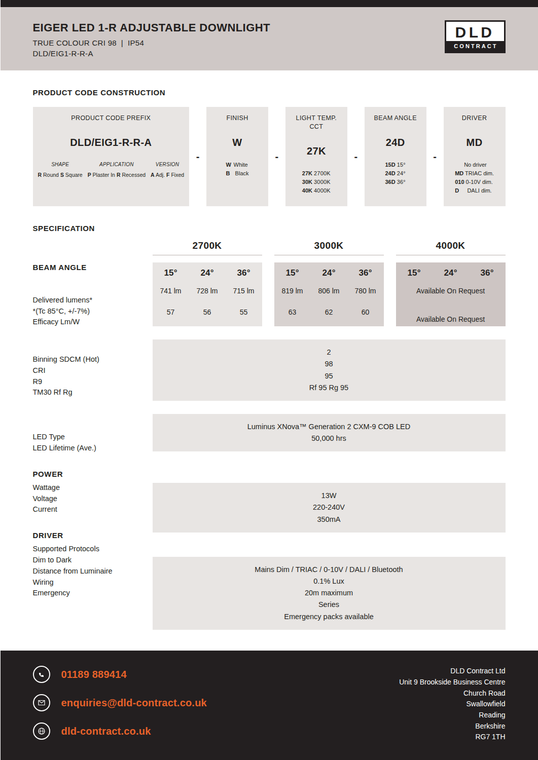Eiger LED 1-R Adjustable Downlight
TRUE COLOUR CRI 98 | IP54
DLD/EIG1-R-R-A
DLD
CONTRACT
Product Code Construction
Product Code Prefix
DLD/EIG1-R-R-A
SHAPE R Round S Square
APPLICATION P Plaster In R Recessed
VERSION A Adj. F Fixed
-
Finish
W
W White B Black
-
Light Temp. CCT
27K
27K 2700K 30K 3000K 40K 4000K
-
Beam Angle
24D
15D 15° 24D 24° 36D 36°
-
Driver
MD
No driver MD TRIAC dim. 010 0-10V dim. D DALI dim.
Specification
Beam Angle
Delivered lumens*
*(Tc 85°C, +/-7%)
Efficacy Lm/W
Binning SDCM (Hot)
CRI
R9
TM30 Rf Rg
LED Type
LED Lifetime (Ave.)
Power
Wattage
Voltage
Current
Driver
Supported Protocols
Dim to Dark
Distance from Luminaire
Wiring
Emergency
2700K
3000K
4000K
15°
24°
36°
15°
24°
36°
15°
24°
36°
741 lm
57
728 lm
56
715 lm
55
819 lm
63
806 lm
62
780 lm
60
Available On Request
Available On Request
2
98
95
Rf 95 Rg 95
Luminus XNova™ Generation 2 CXM-9 COB LED
50,000 hrs
13W
220-240V
350mA
Mains Dim / TRIAC / 0-10V / DALI / Bluetooth
0.1% Lux
20m maximum
Series
Emergency packs available
01189 889414
enquiries@dld-contract.co.uk
dld-contract.co.uk
DLD Contract Ltd
Unit 9 Brookside Business Centre
Church Road
Swallowfield
Reading
Berkshire
RG7 1TH